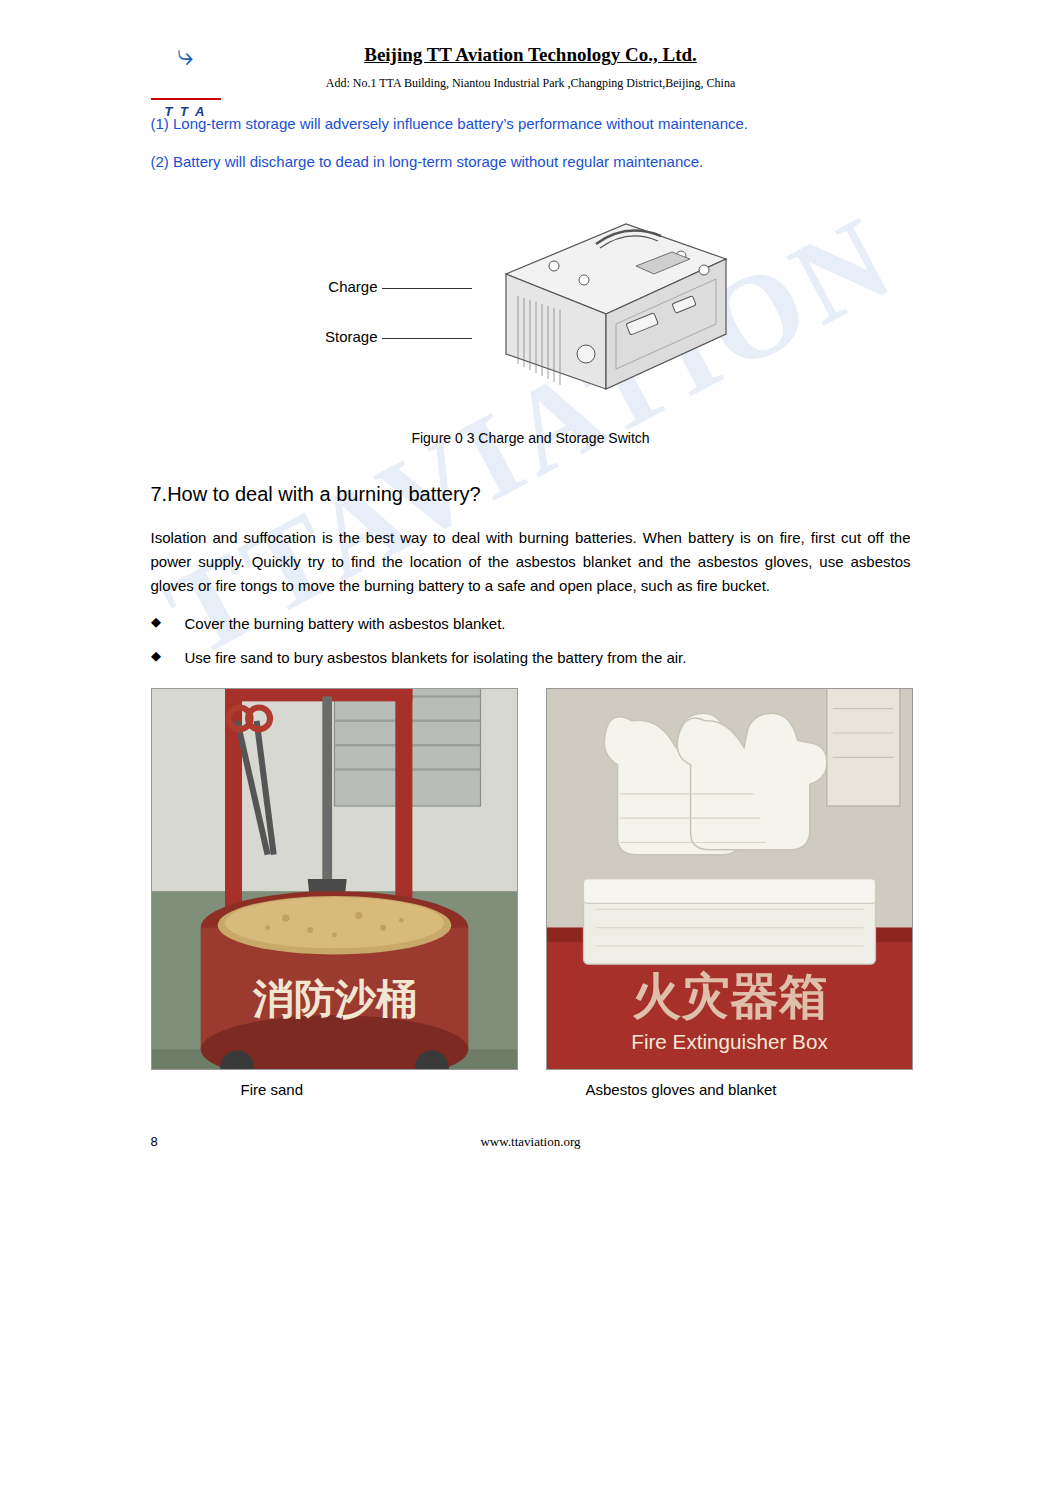TTAVIATION
⤷
T T A
Beijing TT Aviation Technology Co., Ltd.
Add: No.1 TTA Building, Niantou Industrial Park ,Changping District,Beijing, China
(1) Long-term storage will adversely influence battery’s performance without maintenance.
(2) Battery will discharge to dead in long-term storage without regular maintenance.
Charge
Storage
Figure 0 3 Charge and Storage Switch
7.How to deal with a burning battery?
Isolation and suffocation is the best way to deal with burning batteries. When battery is on fire, first cut off the power supply. Quickly try to find the location of the asbestos blanket and the asbestos gloves, use asbestos gloves or fire tongs to move the burning battery to a safe and open place, such as fire bucket.
Cover the burning battery with asbestos blanket.
Use fire sand to bury asbestos blankets for isolating the battery from the air.
消防沙桶
Fire sand
火灾器箱 Fire Extinguisher Box
Asbestos gloves and blanket
8
www.ttaviation.org